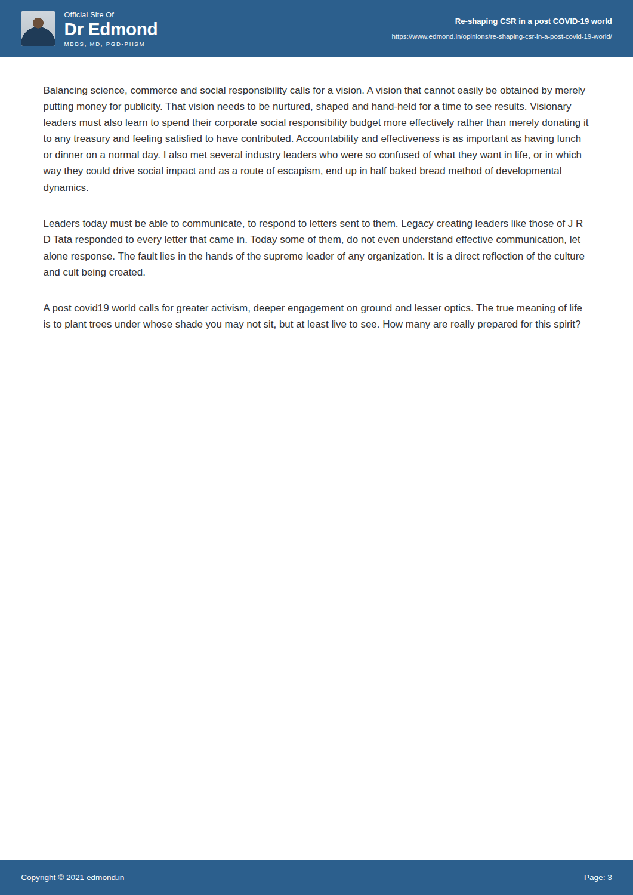Official Site Of Dr Edmond MBBS, MD, PGD-PHSM
Re-shaping CSR in a post COVID-19 world https://www.edmond.in/opinions/re-shaping-csr-in-a-post-covid-19-world/
Balancing science, commerce and social responsibility calls for a vision. A vision that cannot easily be obtained by merely putting money for publicity. That vision needs to be nurtured, shaped and hand-held for a time to see results. Visionary leaders must also learn to spend their corporate social responsibility budget more effectively rather than merely donating it to any treasury and feeling satisfied to have contributed. Accountability and effectiveness is as important as having lunch or dinner on a normal day. I also met several industry leaders who were so confused of what they want in life, or in which way they could drive social impact and as a route of escapism, end up in half baked bread method of developmental dynamics.
Leaders today must be able to communicate, to respond to letters sent to them. Legacy creating leaders like those of J R D Tata responded to every letter that came in. Today some of them, do not even understand effective communication, let alone response. The fault lies in the hands of the supreme leader of any organization. It is a direct reflection of the culture and cult being created.
A post covid19 world calls for greater activism, deeper engagement on ground and lesser optics. The true meaning of life is to plant trees under whose shade you may not sit, but at least live to see. How many are really prepared for this spirit?
Copyright © 2021 edmond.in Page: 3